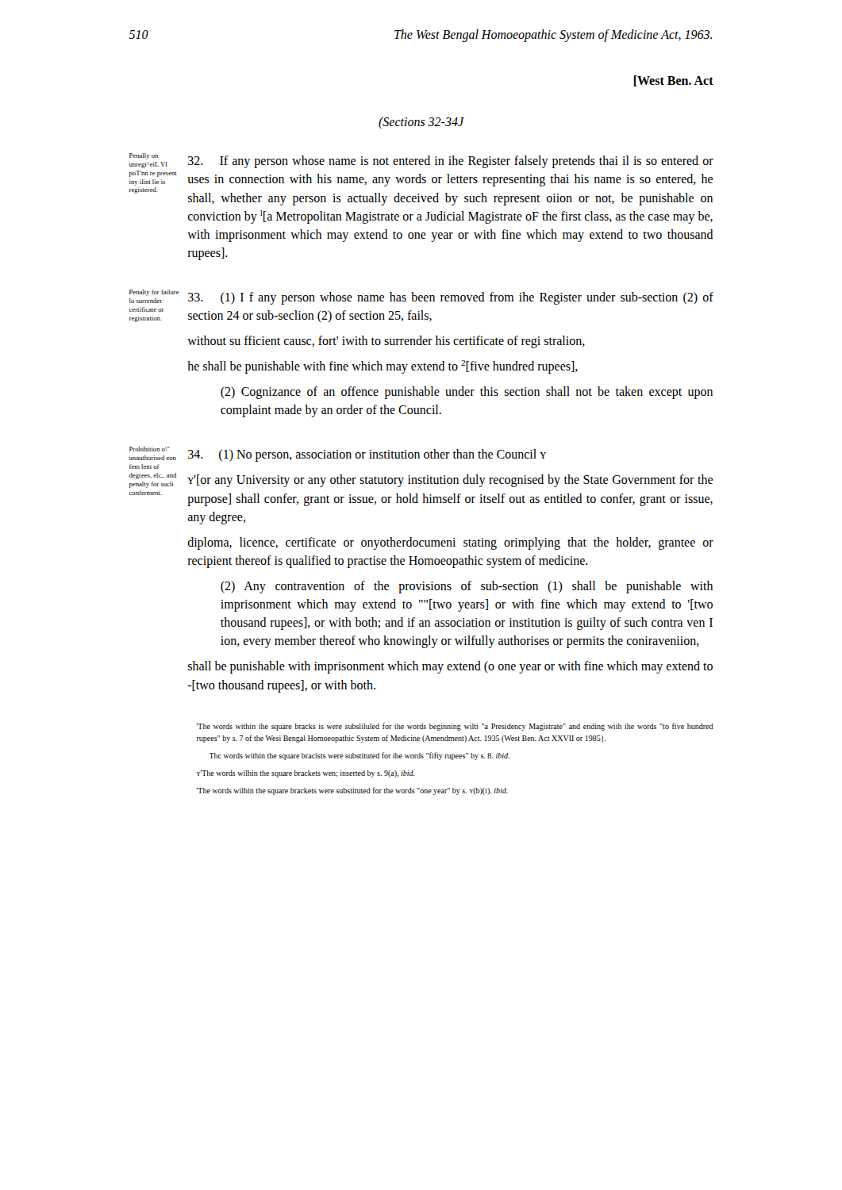510 The West Bengal Homoeopathic System of Medicine Act, 1963.
[West Ben. Act
(Sections 32-34J
Penally on unregi^eiL Vl poT'nn re present iny ilint lie is registered.
32. If any person whose name is not entered in ihe Register falsely pretends thai il is so entered or uses in connection with his name, any words or letters representing thai his name is so entered, he shall, whether any person is actually deceived by such represent oiion or not, be punishable on conviction by l[a Metropolitan Magistrate or a Judicial Magistrate oF the first class, as the case may be, with imprisonment which may extend to one year or with fine which may extend to two thousand rupees].
Penalty for failure lo surrender certificate or registration.
33. (1) I f any person whose name has been removed from ihe Register under sub-section (2) of section 24 or sub-seclion (2) of section 25, fails,
without su fficient causc, fort' iwith to surrender his certificate of regi stralion,
he shall be punishable with fine which may extend to 2[five hundred rupees],
(2) Cognizance of an offence punishable under this section shall not be taken except upon complaint made by an order of the Council.
Prohibition o\" unauthorised eon fem lent of degrees, elc,. and penalty for sucli conferment.
34. (1) No person, association or institution other than the Council ʏ
ʏ'[or any University or any other statutory institution duly recognised by the State Government for the purpose] shall confer, grant or issue, or hold himself or itself out as entitled to confer, grant or issue, any degree,
diploma, licence, certificate or onyotherdocumeni stating orimplying that the holder, grantee or recipient thereof is qualified to practise the Homoeopathic system of medicine.
(2) Any contravention of the provisions of sub-section (1) shall be punishable with imprisonment which may extend to ""[two years] or with fine which may extend to '[two thousand rupees], or with both; and if an association or institution is guilty of such contra ven I ion, every member thereof who knowingly or wilfully authorises or permits the coniraveniion,
shall be punishable with imprisonment which may extend (o one year or with fine which may extend to -[two thousand rupees], or with both.
'The words within ihe square bracks is were subsliluled for ihe words beginning wilti "a Presidency Magistrate" and ending wiih ihe words "to five hundred rupees" by s. 7 of the Wesi Bengal Homoeopathic System of Medicine (Amendment) Act. 1935 (West Ben. Act XXVII or 1985}.
Thc words within the square bracists were substituted for ihe words "fifty rupees" by s. 8. ibid.
ʏ'The words wilhin the square brackets wen; inserted by s. 9(a), ibid.
'The words wilhin the square brackets were substituted for the words "one year" by s. ʏ(b)(i). ibid.